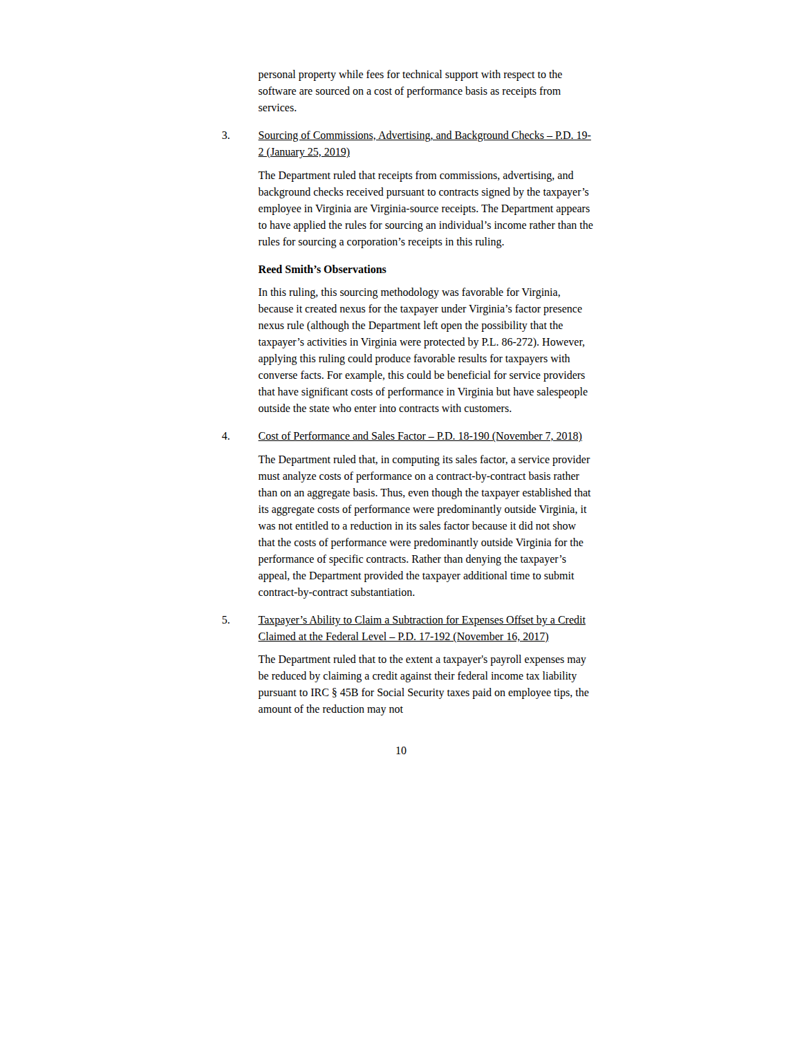personal property while fees for technical support with respect to the software are sourced on a cost of performance basis as receipts from services.
3.
Sourcing of Commissions, Advertising, and Background Checks – P.D. 19-2 (January 25, 2019)
The Department ruled that receipts from commissions, advertising, and background checks received pursuant to contracts signed by the taxpayer’s employee in Virginia are Virginia-source receipts. The Department appears to have applied the rules for sourcing an individual’s income rather than the rules for sourcing a corporation’s receipts in this ruling.
Reed Smith’s Observations
In this ruling, this sourcing methodology was favorable for Virginia, because it created nexus for the taxpayer under Virginia’s factor presence nexus rule (although the Department left open the possibility that the taxpayer’s activities in Virginia were protected by P.L. 86-272). However, applying this ruling could produce favorable results for taxpayers with converse facts. For example, this could be beneficial for service providers that have significant costs of performance in Virginia but have salespeople outside the state who enter into contracts with customers.
4.
Cost of Performance and Sales Factor – P.D. 18-190 (November 7, 2018)
The Department ruled that, in computing its sales factor, a service provider must analyze costs of performance on a contract-by-contract basis rather than on an aggregate basis. Thus, even though the taxpayer established that its aggregate costs of performance were predominantly outside Virginia, it was not entitled to a reduction in its sales factor because it did not show that the costs of performance were predominantly outside Virginia for the performance of specific contracts. Rather than denying the taxpayer’s appeal, the Department provided the taxpayer additional time to submit contract-by-contract substantiation.
5.
Taxpayer’s Ability to Claim a Subtraction for Expenses Offset by a Credit Claimed at the Federal Level – P.D. 17-192 (November 16, 2017)
The Department ruled that to the extent a taxpayer's payroll expenses may be reduced by claiming a credit against their federal income tax liability pursuant to IRC § 45B for Social Security taxes paid on employee tips, the amount of the reduction may not
10